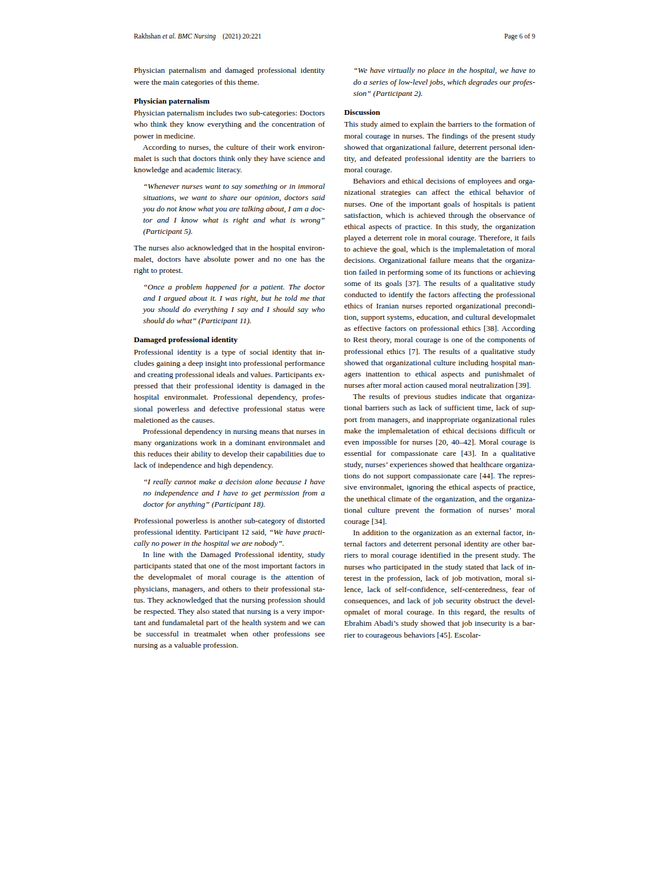Rakhshan et al. BMC Nursing (2021) 20:221
Page 6 of 9
Physician paternalism and damaged professional identity were the main categories of this theme.
Physician paternalism
Physician paternalism includes two sub-categories: Doctors who think they know everything and the concentration of power in medicine.
According to nurses, the culture of their work environmalet is such that doctors think only they have science and knowledge and academic literacy.
“Whenever nurses want to say something or in immoral situations, we want to share our opinion, doctors said you do not know what you are talking about, I am a doctor and I know what is right and what is wrong” (Participant 5).
The nurses also acknowledged that in the hospital environmalet, doctors have absolute power and no one has the right to protest.
“Once a problem happened for a patient. The doctor and I argued about it. I was right, but he told me that you should do everything I say and I should say who should do what” (Participant 11).
Damaged professional identity
Professional identity is a type of social identity that includes gaining a deep insight into professional performance and creating professional ideals and values. Participants expressed that their professional identity is damaged in the hospital environmalet. Professional dependency, professional powerless and defective professional status were maletioned as the causes.
Professional dependency in nursing means that nurses in many organizations work in a dominant environmalet and this reduces their ability to develop their capabilities due to lack of independence and high dependency.
“I really cannot make a decision alone because I have no independence and I have to get permission from a doctor for anything” (Participant 18).
Professional powerless is another sub-category of distorted professional identity. Participant 12 said, “We have practically no power in the hospital we are nobody”.
In line with the Damaged Professional identity, study participants stated that one of the most important factors in the developmalet of moral courage is the attention of physicians, managers, and others to their professional status. They acknowledged that the nursing profession should be respected. They also stated that nursing is a very important and fundamaletal part of the health system and we can be successful in treatmalet when other professions see nursing as a valuable profession.
“We have virtually no place in the hospital, we have to do a series of low-level jobs, which degrades our profession” (Participant 2).
Discussion
This study aimed to explain the barriers to the formation of moral courage in nurses. The findings of the present study showed that organizational failure, deterrent personal identity, and defeated professional identity are the barriers to moral courage.
Behaviors and ethical decisions of employees and organizational strategies can affect the ethical behavior of nurses. One of the important goals of hospitals is patient satisfaction, which is achieved through the observance of ethical aspects of practice. In this study, the organization played a deterrent role in moral courage. Therefore, it fails to achieve the goal, which is the implemaletation of moral decisions. Organizational failure means that the organization failed in performing some of its functions or achieving some of its goals [37]. The results of a qualitative study conducted to identify the factors affecting the professional ethics of Iranian nurses reported organizational precondition, support systems, education, and cultural developmalet as effective factors on professional ethics [38]. According to Rest theory, moral courage is one of the components of professional ethics [7]. The results of a qualitative study showed that organizational culture including hospital managers inattention to ethical aspects and punishmalet of nurses after moral action caused moral neutralization [39].
The results of previous studies indicate that organizational barriers such as lack of sufficient time, lack of support from managers, and inappropriate organizational rules make the implemaletation of ethical decisions difficult or even impossible for nurses [20, 40–42]. Moral courage is essential for compassionate care [43]. In a qualitative study, nurses’ experiences showed that healthcare organizations do not support compassionate care [44]. The repressive environmalet, ignoring the ethical aspects of practice, the unethical climate of the organization, and the organizational culture prevent the formation of nurses’ moral courage [34].
In addition to the organization as an external factor, internal factors and deterrent personal identity are other barriers to moral courage identified in the present study. The nurses who participated in the study stated that lack of interest in the profession, lack of job motivation, moral silence, lack of self-confidence, self-centeredness, fear of consequences, and lack of job security obstruct the developmalet of moral courage. In this regard, the results of Ebrahim Abadi’s study showed that job insecurity is a barrier to courageous behaviors [45]. Escolar-